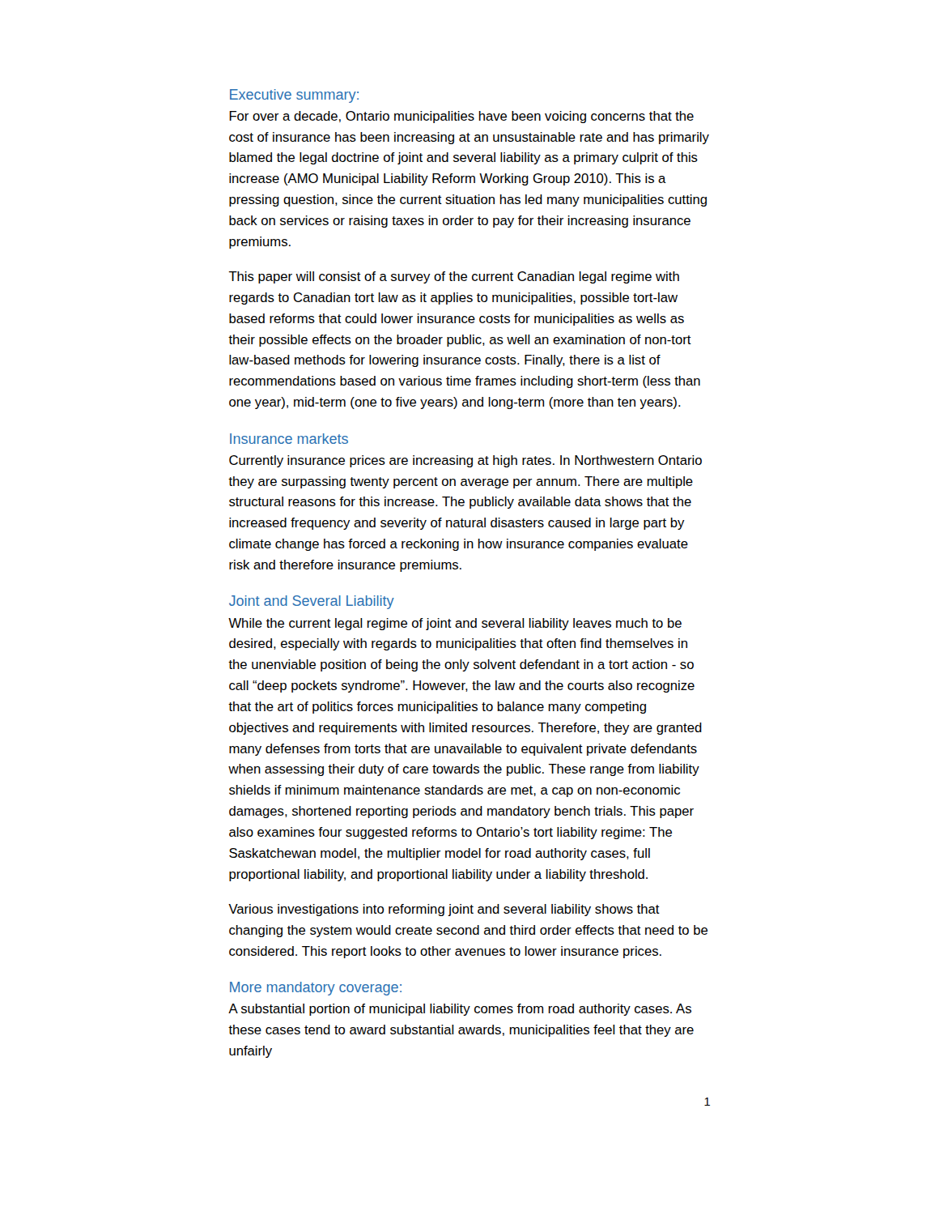Executive summary:
For over a decade, Ontario municipalities have been voicing concerns that the cost of insurance has been increasing at an unsustainable rate and has primarily blamed the legal doctrine of joint and several liability as a primary culprit of this increase (AMO Municipal Liability Reform Working Group 2010). This is a pressing question, since the current situation has led many municipalities cutting back on services or raising taxes in order to pay for their increasing insurance premiums.
This paper will consist of a survey of the current Canadian legal regime with regards to Canadian tort law as it applies to municipalities, possible tort-law based reforms that could lower insurance costs for municipalities as wells as their possible effects on the broader public, as well an examination of non-tort law-based methods for lowering insurance costs. Finally, there is a list of recommendations based on various time frames including short-term (less than one year), mid-term (one to five years) and long-term (more than ten years).
Insurance markets
Currently insurance prices are increasing at high rates. In Northwestern Ontario they are surpassing twenty percent on average per annum. There are multiple structural reasons for this increase. The publicly available data shows that the increased frequency and severity of natural disasters caused in large part by climate change has forced a reckoning in how insurance companies evaluate risk and therefore insurance premiums.
Joint and Several Liability
While the current legal regime of joint and several liability leaves much to be desired, especially with regards to municipalities that often find themselves in the unenviable position of being the only solvent defendant in a tort action - so call “deep pockets syndrome”. However, the law and the courts also recognize that the art of politics forces municipalities to balance many competing objectives and requirements with limited resources. Therefore, they are granted many defenses from torts that are unavailable to equivalent private defendants when assessing their duty of care towards the public. These range from liability shields if minimum maintenance standards are met, a cap on non-economic damages, shortened reporting periods and mandatory bench trials. This paper also examines four suggested reforms to Ontario’s tort liability regime: The Saskatchewan model, the multiplier model for road authority cases, full proportional liability, and proportional liability under a liability threshold.
Various investigations into reforming joint and several liability shows that changing the system would create second and third order effects that need to be considered. This report looks to other avenues to lower insurance prices.
More mandatory coverage:
A substantial portion of municipal liability comes from road authority cases. As these cases tend to award substantial awards, municipalities feel that they are unfairly
1